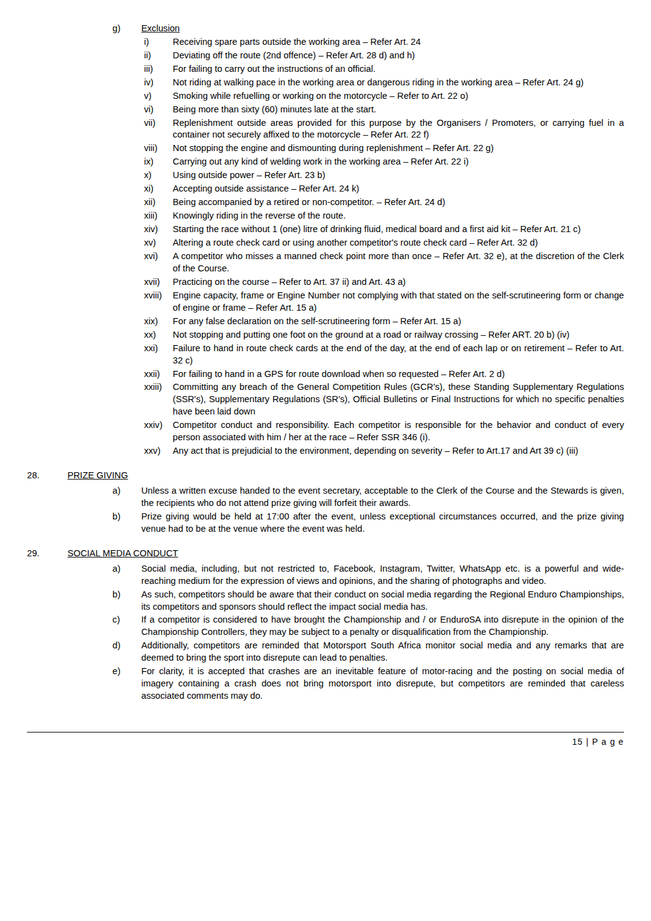g)
Exclusion
i)
Receiving spare parts outside the working area – Refer Art. 24
ii)
Deviating off the route (2nd offence) – Refer Art. 28 d) and h)
iii)
For failing to carry out the instructions of an official.
iv)
Not riding at walking pace in the working area or dangerous riding in the working area – Refer Art. 24 g)
v)
Smoking while refuelling or working on the motorcycle – Refer to Art. 22 o)
vi)
Being more than sixty (60) minutes late at the start.
vii)
Replenishment outside areas provided for this purpose by the Organisers / Promoters, or carrying fuel in a container not securely affixed to the motorcycle – Refer Art. 22 f)
viii)
Not stopping the engine and dismounting during replenishment – Refer Art. 22 g)
ix)
Carrying out any kind of welding work in the working area – Refer Art. 22 i)
x)
Using outside power – Refer Art. 23 b)
xi)
Accepting outside assistance – Refer Art. 24 k)
xii)
Being accompanied by a retired or non-competitor. – Refer Art. 24 d)
xiii)
Knowingly riding in the reverse of the route.
xiv)
Starting the race without 1 (one) litre of drinking fluid, medical board and a first aid kit – Refer Art. 21 c)
xv)
Altering a route check card or using another competitor's route check card – Refer Art. 32 d)
xvi)
A competitor who misses a manned check point more than once – Refer Art. 32 e), at the discretion of the Clerk of the Course.
xvii)
Practicing on the course – Refer to Art. 37 ii) and Art. 43 a)
xviii)
Engine capacity, frame or Engine Number not complying with that stated on the self-scrutineering form or change of engine or frame – Refer Art. 15 a)
xix)
For any false declaration on the self-scrutineering form – Refer Art. 15 a)
xx)
Not stopping and putting one foot on the ground at a road or railway crossing – Refer ART. 20 b) (iv)
xxi)
Failure to hand in route check cards at the end of the day, at the end of each lap or on retirement – Refer to Art. 32 c)
xxii)
For failing to hand in a GPS for route download when so requested – Refer Art. 2 d)
xxiii)
Committing any breach of the General Competition Rules (GCR's), these Standing Supplementary Regulations (SSR's), Supplementary Regulations (SR's), Official Bulletins or Final Instructions for which no specific penalties have been laid down
xxiv)
Competitor conduct and responsibility. Each competitor is responsible for the behavior and conduct of every person associated with him / her at the race – Refer SSR 346 (i).
xxv)
Any act that is prejudicial to the environment, depending on severity – Refer to Art.17 and Art 39 c) (iii)
28.
PRIZE GIVING
a)
Unless a written excuse handed to the event secretary, acceptable to the Clerk of the Course and the Stewards is given, the recipients who do not attend prize giving will forfeit their awards.
b)
Prize giving would be held at 17:00 after the event, unless exceptional circumstances occurred, and the prize giving venue had to be at the venue where the event was held.
29.
SOCIAL MEDIA CONDUCT
a)
Social media, including, but not restricted to, Facebook, Instagram, Twitter, WhatsApp etc. is a powerful and wide-reaching medium for the expression of views and opinions, and the sharing of photographs and video.
b)
As such, competitors should be aware that their conduct on social media regarding the Regional Enduro Championships, its competitors and sponsors should reflect the impact social media has.
c)
If a competitor is considered to have brought the Championship and / or EnduroSA into disrepute in the opinion of the Championship Controllers, they may be subject to a penalty or disqualification from the Championship.
d)
Additionally, competitors are reminded that Motorsport South Africa monitor social media and any remarks that are deemed to bring the sport into disrepute can lead to penalties.
e)
For clarity, it is accepted that crashes are an inevitable feature of motor-racing and the posting on social media of imagery containing a crash does not bring motorsport into disrepute, but competitors are reminded that careless associated comments may do.
15 | P a g e